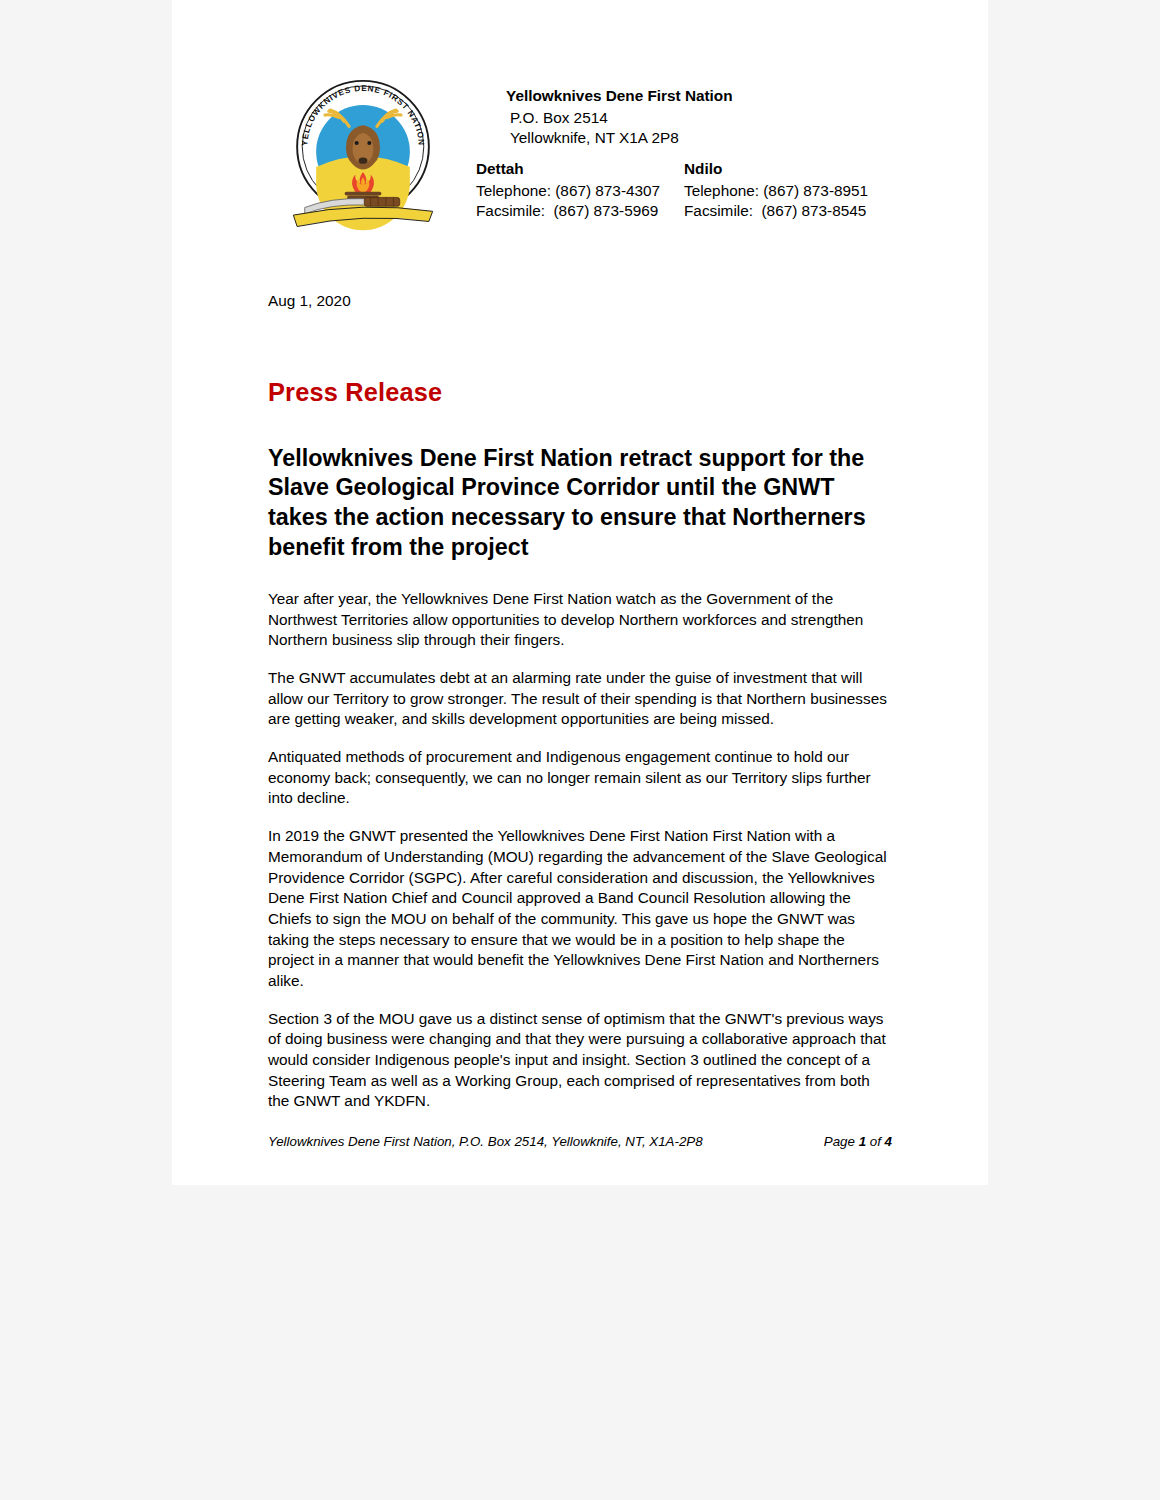YELLOWKNIVES DENE FIRST NATION
Yellowknives Dene First Nation
P.O. Box 2514
Yellowknife, NT X1A 2P8
Dettah
Telephone: (867) 873-4307
Facsimile: (867) 873-5969
Ndilo
Telephone: (867) 873-8951
Facsimile: (867) 873-8545
Aug 1, 2020
Press Release
Yellowknives Dene First Nation retract support for the Slave Geological Province Corridor until the GNWT takes the action necessary to ensure that Northerners benefit from the project
Year after year, the Yellowknives Dene First Nation watch as the Government of the Northwest Territories allow opportunities to develop Northern workforces and strengthen Northern business slip through their fingers.
The GNWT accumulates debt at an alarming rate under the guise of investment that will allow our Territory to grow stronger. The result of their spending is that Northern businesses are getting weaker, and skills development opportunities are being missed.
Antiquated methods of procurement and Indigenous engagement continue to hold our economy back; consequently, we can no longer remain silent as our Territory slips further into decline.
In 2019 the GNWT presented the Yellowknives Dene First Nation First Nation with a Memorandum of Understanding (MOU) regarding the advancement of the Slave Geological Providence Corridor (SGPC). After careful consideration and discussion, the Yellowknives Dene First Nation Chief and Council approved a Band Council Resolution allowing the Chiefs to sign the MOU on behalf of the community. This gave us hope the GNWT was taking the steps necessary to ensure that we would be in a position to help shape the project in a manner that would benefit the Yellowknives Dene First Nation and Northerners alike.
Section 3 of the MOU gave us a distinct sense of optimism that the GNWT's previous ways of doing business were changing and that they were pursuing a collaborative approach that would consider Indigenous people's input and insight. Section 3 outlined the concept of a Steering Team as well as a Working Group, each comprised of representatives from both the GNWT and YKDFN.
Yellowknives Dene First Nation, P.O. Box 2514, Yellowknife, NT, X1A-2P8
Page 1 of 4